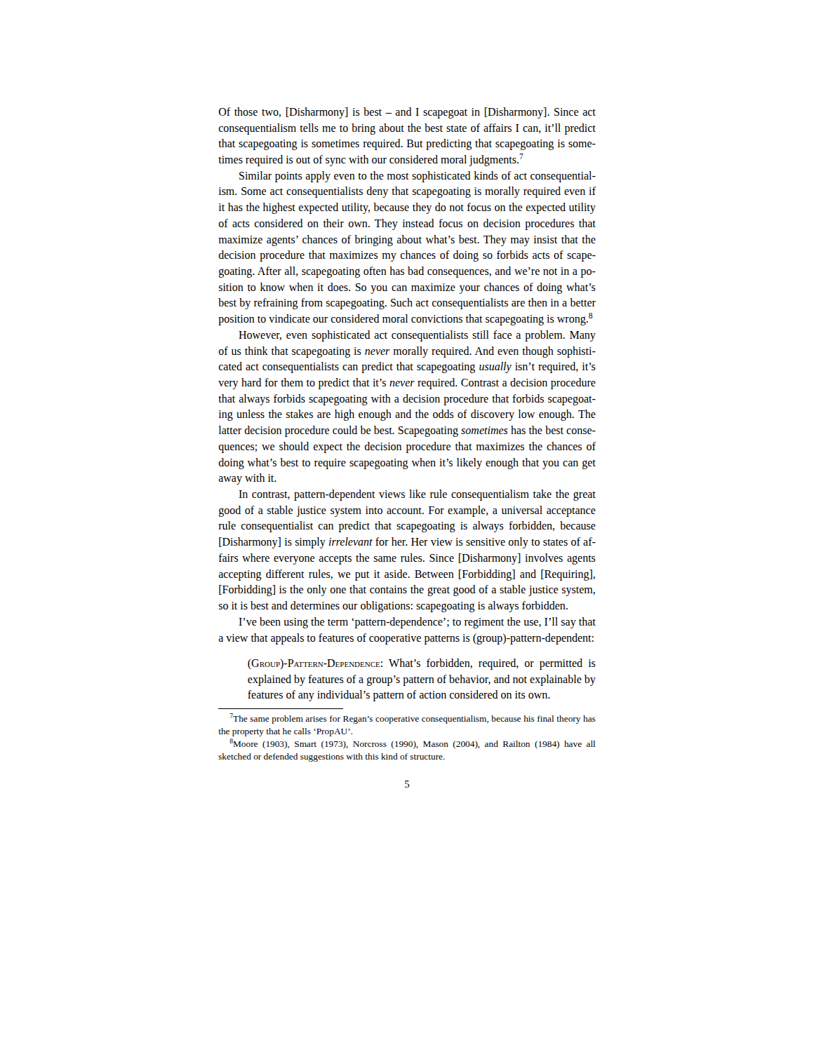Of those two, [Disharmony] is best – and I scapegoat in [Disharmony]. Since act consequentialism tells me to bring about the best state of affairs I can, it’ll predict that scapegoating is sometimes required. But predicting that scapegoating is sometimes required is out of sync with our considered moral judgments.7
Similar points apply even to the most sophisticated kinds of act consequentialism. Some act consequentialists deny that scapegoating is morally required even if it has the highest expected utility, because they do not focus on the expected utility of acts considered on their own. They instead focus on decision procedures that maximize agents’ chances of bringing about what’s best. They may insist that the decision procedure that maximizes my chances of doing so forbids acts of scapegoating. After all, scapegoating often has bad consequences, and we’re not in a position to know when it does. So you can maximize your chances of doing what’s best by refraining from scapegoating. Such act consequentialists are then in a better position to vindicate our considered moral convictions that scapegoating is wrong.8
However, even sophisticated act consequentialists still face a problem. Many of us think that scapegoating is never morally required. And even though sophisticated act consequentialists can predict that scapegoating usually isn’t required, it’s very hard for them to predict that it’s never required. Contrast a decision procedure that always forbids scapegoating with a decision procedure that forbids scapegoating unless the stakes are high enough and the odds of discovery low enough. The latter decision procedure could be best. Scapegoating sometimes has the best consequences; we should expect the decision procedure that maximizes the chances of doing what’s best to require scapegoating when it’s likely enough that you can get away with it.
In contrast, pattern-dependent views like rule consequentialism take the great good of a stable justice system into account. For example, a universal acceptance rule consequentialist can predict that scapegoating is always forbidden, because [Disharmony] is simply irrelevant for her. Her view is sensitive only to states of affairs where everyone accepts the same rules. Since [Disharmony] involves agents accepting different rules, we put it aside. Between [Forbidding] and [Requiring], [Forbidding] is the only one that contains the great good of a stable justice system, so it is best and determines our obligations: scapegoating is always forbidden.
I’ve been using the term ‘pattern-dependence’; to regiment the use, I’ll say that a view that appeals to features of cooperative patterns is (group)-pattern-dependent:
(Group)-Pattern-Dependence: What’s forbidden, required, or permitted is explained by features of a group’s pattern of behavior, and not explainable by features of any individual’s pattern of action considered on its own.
7The same problem arises for Regan’s cooperative consequentialism, because his final theory has the property that he calls ‘PropAU’.
8Moore (1903), Smart (1973), Norcross (1990), Mason (2004), and Railton (1984) have all sketched or defended suggestions with this kind of structure.
5